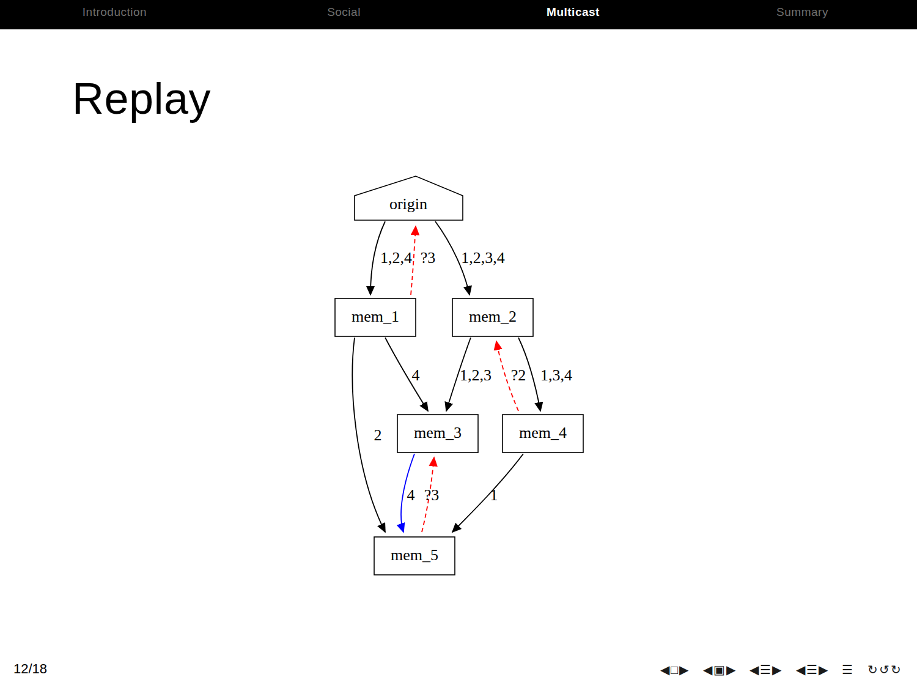Introduction
Social
Multicast
Summary
Replay
origin mem_1 mem_2 mem_3 mem_4 mem_5 1,2,4 ?3 1,2,3,4 4 2 1,2,3 ?2 1,3,4 4 ?3 1
12/18
◀□▶ ◀▣▶ ◀☰▶ ◀☰▶ ☰ ↻↺↻